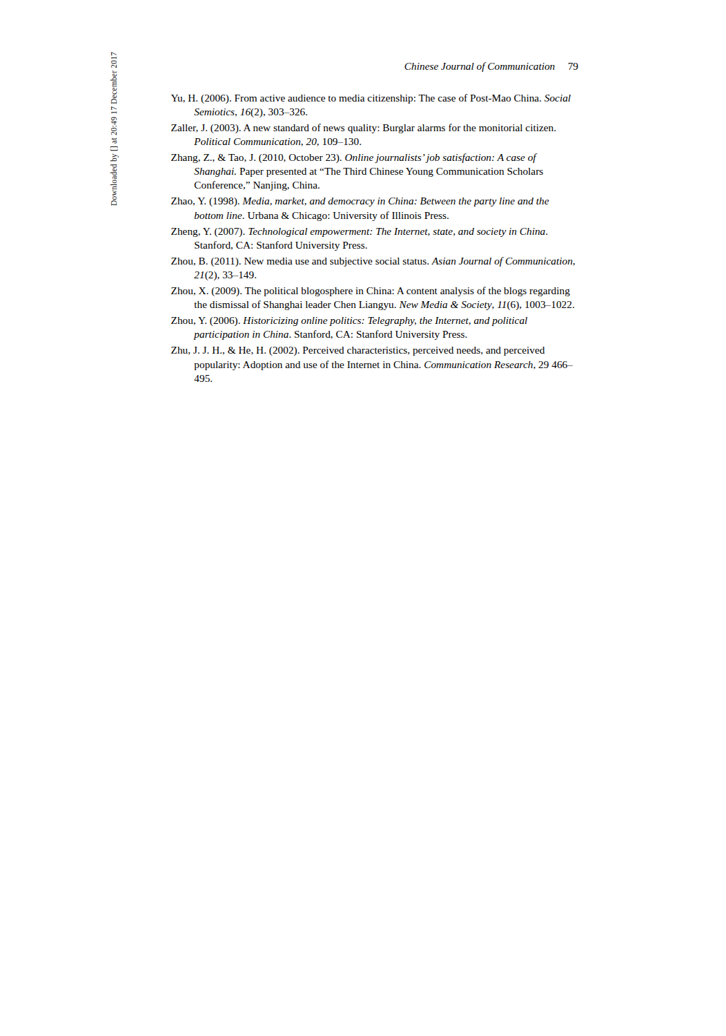Downloaded by [] at 20:49 17 December 2017
Chinese Journal of Communication 79
Yu, H. (2006). From active audience to media citizenship: The case of Post-Mao China. Social Semiotics, 16(2), 303–326.
Zaller, J. (2003). A new standard of news quality: Burglar alarms for the monitorial citizen. Political Communication, 20, 109–130.
Zhang, Z., & Tao, J. (2010, October 23). Online journalists’ job satisfaction: A case of Shanghai. Paper presented at “The Third Chinese Young Communication Scholars Conference,” Nanjing, China.
Zhao, Y. (1998). Media, market, and democracy in China: Between the party line and the bottom line. Urbana & Chicago: University of Illinois Press.
Zheng, Y. (2007). Technological empowerment: The Internet, state, and society in China. Stanford, CA: Stanford University Press.
Zhou, B. (2011). New media use and subjective social status. Asian Journal of Communication, 21(2), 33–149.
Zhou, X. (2009). The political blogosphere in China: A content analysis of the blogs regarding the dismissal of Shanghai leader Chen Liangyu. New Media & Society, 11(6), 1003–1022.
Zhou, Y. (2006). Historicizing online politics: Telegraphy, the Internet, and political participation in China. Stanford, CA: Stanford University Press.
Zhu, J. J. H., & He, H. (2002). Perceived characteristics, perceived needs, and perceived popularity: Adoption and use of the Internet in China. Communication Research, 29 466–495.